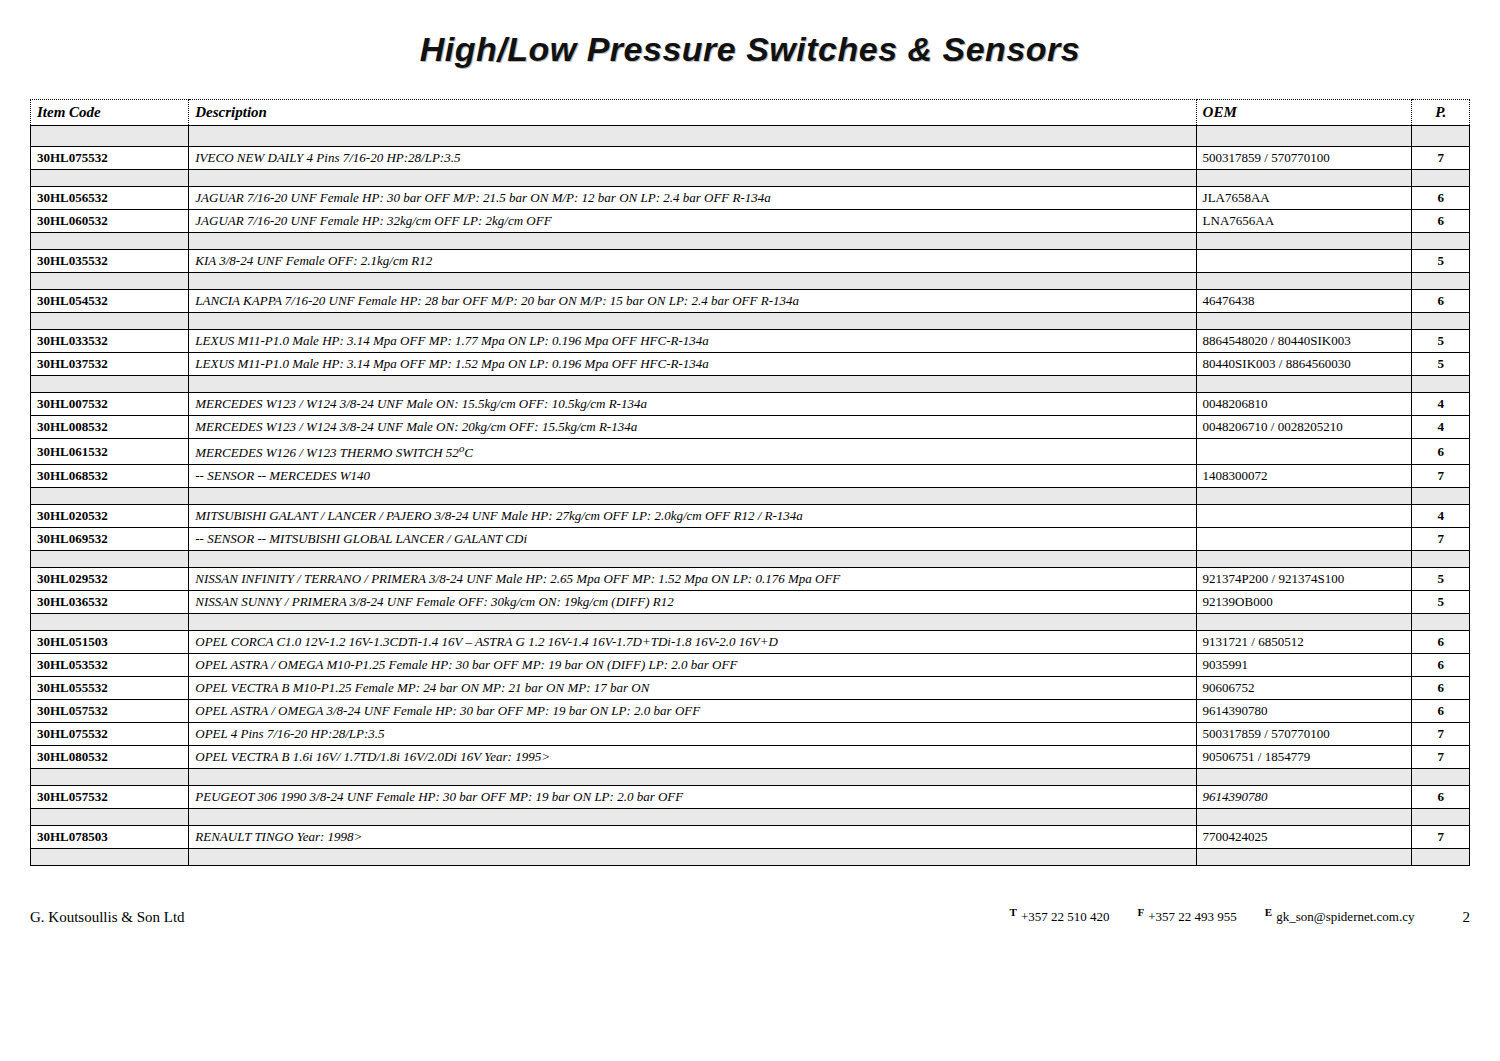High/Low Pressure Switches & Sensors
| Item Code | Description | OEM | P. |
| --- | --- | --- | --- |
| 30HL075532 | IVECO NEW DAILY 4 Pins 7/16-20 HP:28/LP:3.5 | 500317859 / 570770100 | 7 |
| 30HL056532 | JAGUAR 7/16-20 UNF Female HP: 30 bar OFF M/P: 21.5 bar ON M/P: 12 bar ON LP: 2.4 bar OFF R-134a | JLA7658AA | 6 |
| 30HL060532 | JAGUAR 7/16-20 UNF Female HP: 32kg/cm OFF LP: 2kg/cm OFF | LNA7656AA | 6 |
| 30HL035532 | KIA 3/8-24 UNF Female OFF: 2.1kg/cm R12 | | 5 |
| 30HL054532 | LANCIA KAPPA 7/16-20 UNF Female HP: 28 bar OFF M/P: 20 bar ON M/P: 15 bar ON LP: 2.4 bar OFF R-134a | 46476438 | 6 |
| 30HL033532 | LEXUS M11-P1.0 Male HP: 3.14 Mpa OFF MP: 1.77 Mpa ON LP: 0.196 Mpa OFF HFC-R-134a | 8864548020 / 80440SIK003 | 5 |
| 30HL037532 | LEXUS M11-P1.0 Male HP: 3.14 Mpa OFF MP: 1.52 Mpa ON LP: 0.196 Mpa OFF HFC-R-134a | 80440SIK003 / 8864560030 | 5 |
| 30HL007532 | MERCEDES W123 / W124 3/8-24 UNF Male ON: 15.5kg/cm OFF: 10.5kg/cm R-134a | 0048206810 | 4 |
| 30HL008532 | MERCEDES W123 / W124 3/8-24 UNF Male ON: 20kg/cm OFF: 15.5kg/cm R-134a | 0048206710 / 0028205210 | 4 |
| 30HL061532 | MERCEDES W126 / W123 THERMO SWITCH 52 o C | | 6 |
| 30HL068532 | -- SENSOR -- MERCEDES W140 | 1408300072 | 7 |
| 30HL020532 | MITSUBISHI GALANT / LANCER / PAJERO 3/8-24 UNF Male HP: 27kg/cm OFF LP: 2.0kg/cm OFF R12 / R-134a | | 4 |
| 30HL069532 | -- SENSOR -- MITSUBISHI GLOBAL LANCER / GALANT CDi | | 7 |
| 30HL029532 | NISSAN INFINITY / TERRANO / PRIMERA 3/8-24 UNF Male HP: 2.65 Mpa OFF MP: 1.52 Mpa ON LP: 0.176 Mpa OFF | 921374P200 / 921374S100 | 5 |
| 30HL036532 | NISSAN SUNNY / PRIMERA 3/8-24 UNF Female OFF: 30kg/cm ON: 19kg/cm (DIFF) R12 | 92139OB000 | 5 |
| 30HL051503 | OPEL CORCA C1.0 12V-1.2 16V-1.3CDTi-1.4 16V – ASTRA G 1.2 16V-1.4 16V-1.7D+TDi-1.8 16V-2.0 16V+D | 9131721 / 6850512 | 6 |
| 30HL053532 | OPEL ASTRA / OMEGA M10-P1.25 Female HP: 30 bar OFF MP: 19 bar ON (DIFF) LP: 2.0 bar OFF | 9035991 | 6 |
| 30HL055532 | OPEL VECTRA B M10-P1.25 Female MP: 24 bar ON MP: 21 bar ON MP: 17 bar ON | 90606752 | 6 |
| 30HL057532 | OPEL ASTRA / OMEGA 3/8-24 UNF Female HP: 30 bar OFF MP: 19 bar ON LP: 2.0 bar OFF | 9614390780 | 6 |
| 30HL075532 | OPEL 4 Pins 7/16-20 HP:28/LP:3.5 | 500317859 / 570770100 | 7 |
| 30HL080532 | OPEL VECTRA B 1.6i 16V/ 1.7TD/1.8i 16V/2.0Di 16V Year: 1995> | 90506751 / 1854779 | 7 |
| 30HL057532 | PEUGEOT 306 1990 3/8-24 UNF Female HP: 30 bar OFF MP: 19 bar ON LP: 2.0 bar OFF | 9614390780 | 6 |
| 30HL078503 | RENAULT TINGO Year: 1998> | 7700424025 | 7 |
G. Koutsoullis & Son Ltd
T+357 22 510 420
F+357 22 493 955
Egk_son@spidernet.com.cy
2